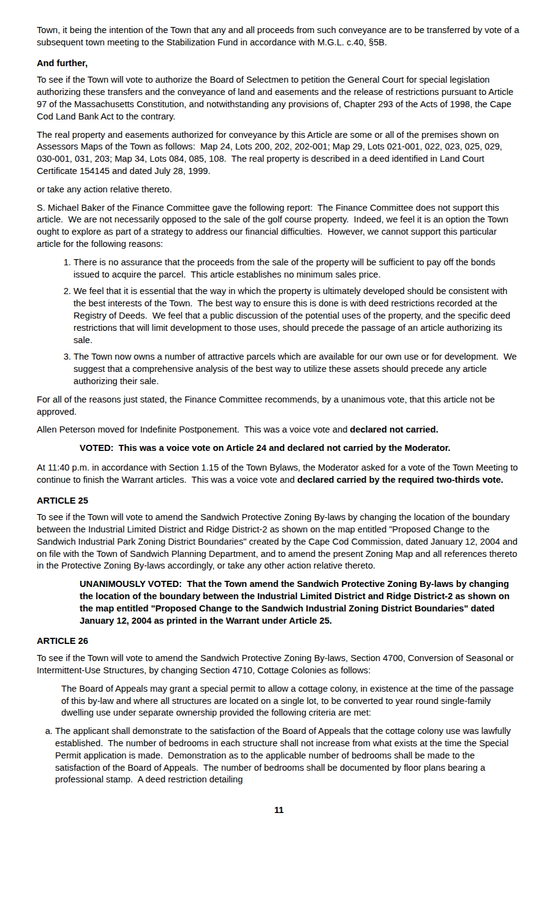Town, it being the intention of the Town that any and all proceeds from such conveyance are to be transferred by vote of a subsequent town meeting to the Stabilization Fund in accordance with M.G.L. c.40, §5B.
And further,
To see if the Town will vote to authorize the Board of Selectmen to petition the General Court for special legislation authorizing these transfers and the conveyance of land and easements and the release of restrictions pursuant to Article 97 of the Massachusetts Constitution, and notwithstanding any provisions of, Chapter 293 of the Acts of 1998, the Cape Cod Land Bank Act to the contrary.
The real property and easements authorized for conveyance by this Article are some or all of the premises shown on Assessors Maps of the Town as follows: Map 24, Lots 200, 202, 202-001; Map 29, Lots 021-001, 022, 023, 025, 029, 030-001, 031, 203; Map 34, Lots 084, 085, 108. The real property is described in a deed identified in Land Court Certificate 154145 and dated July 28, 1999.
or take any action relative thereto.
S. Michael Baker of the Finance Committee gave the following report: The Finance Committee does not support this article. We are not necessarily opposed to the sale of the golf course property. Indeed, we feel it is an option the Town ought to explore as part of a strategy to address our financial difficulties. However, we cannot support this particular article for the following reasons:
There is no assurance that the proceeds from the sale of the property will be sufficient to pay off the bonds issued to acquire the parcel. This article establishes no minimum sales price.
We feel that it is essential that the way in which the property is ultimately developed should be consistent with the best interests of the Town. The best way to ensure this is done is with deed restrictions recorded at the Registry of Deeds. We feel that a public discussion of the potential uses of the property, and the specific deed restrictions that will limit development to those uses, should precede the passage of an article authorizing its sale.
The Town now owns a number of attractive parcels which are available for our own use or for development. We suggest that a comprehensive analysis of the best way to utilize these assets should precede any article authorizing their sale.
For all of the reasons just stated, the Finance Committee recommends, by a unanimous vote, that this article not be approved.
Allen Peterson moved for Indefinite Postponement. This was a voice vote and declared not carried.
VOTED: This was a voice vote on Article 24 and declared not carried by the Moderator.
At 11:40 p.m. in accordance with Section 1.15 of the Town Bylaws, the Moderator asked for a vote of the Town Meeting to continue to finish the Warrant articles. This was a voice vote and declared carried by the required two-thirds vote.
ARTICLE 25
To see if the Town will vote to amend the Sandwich Protective Zoning By-laws by changing the location of the boundary between the Industrial Limited District and Ridge District-2 as shown on the map entitled "Proposed Change to the Sandwich Industrial Park Zoning District Boundaries" created by the Cape Cod Commission, dated January 12, 2004 and on file with the Town of Sandwich Planning Department, and to amend the present Zoning Map and all references thereto in the Protective Zoning By-laws accordingly, or take any other action relative thereto.
UNANIMOUSLY VOTED: That the Town amend the Sandwich Protective Zoning By-laws by changing the location of the boundary between the Industrial Limited District and Ridge District-2 as shown on the map entitled "Proposed Change to the Sandwich Industrial Zoning District Boundaries" dated January 12, 2004 as printed in the Warrant under Article 25.
ARTICLE 26
To see if the Town will vote to amend the Sandwich Protective Zoning By-laws, Section 4700, Conversion of Seasonal or Intermittent-Use Structures, by changing Section 4710, Cottage Colonies as follows:
The Board of Appeals may grant a special permit to allow a cottage colony, in existence at the time of the passage of this by-law and where all structures are located on a single lot, to be converted to year round single-family dwelling use under separate ownership provided the following criteria are met:
The applicant shall demonstrate to the satisfaction of the Board of Appeals that the cottage colony use was lawfully established. The number of bedrooms in each structure shall not increase from what exists at the time the Special Permit application is made. Demonstration as to the applicable number of bedrooms shall be made to the satisfaction of the Board of Appeals. The number of bedrooms shall be documented by floor plans bearing a professional stamp. A deed restriction detailing
11